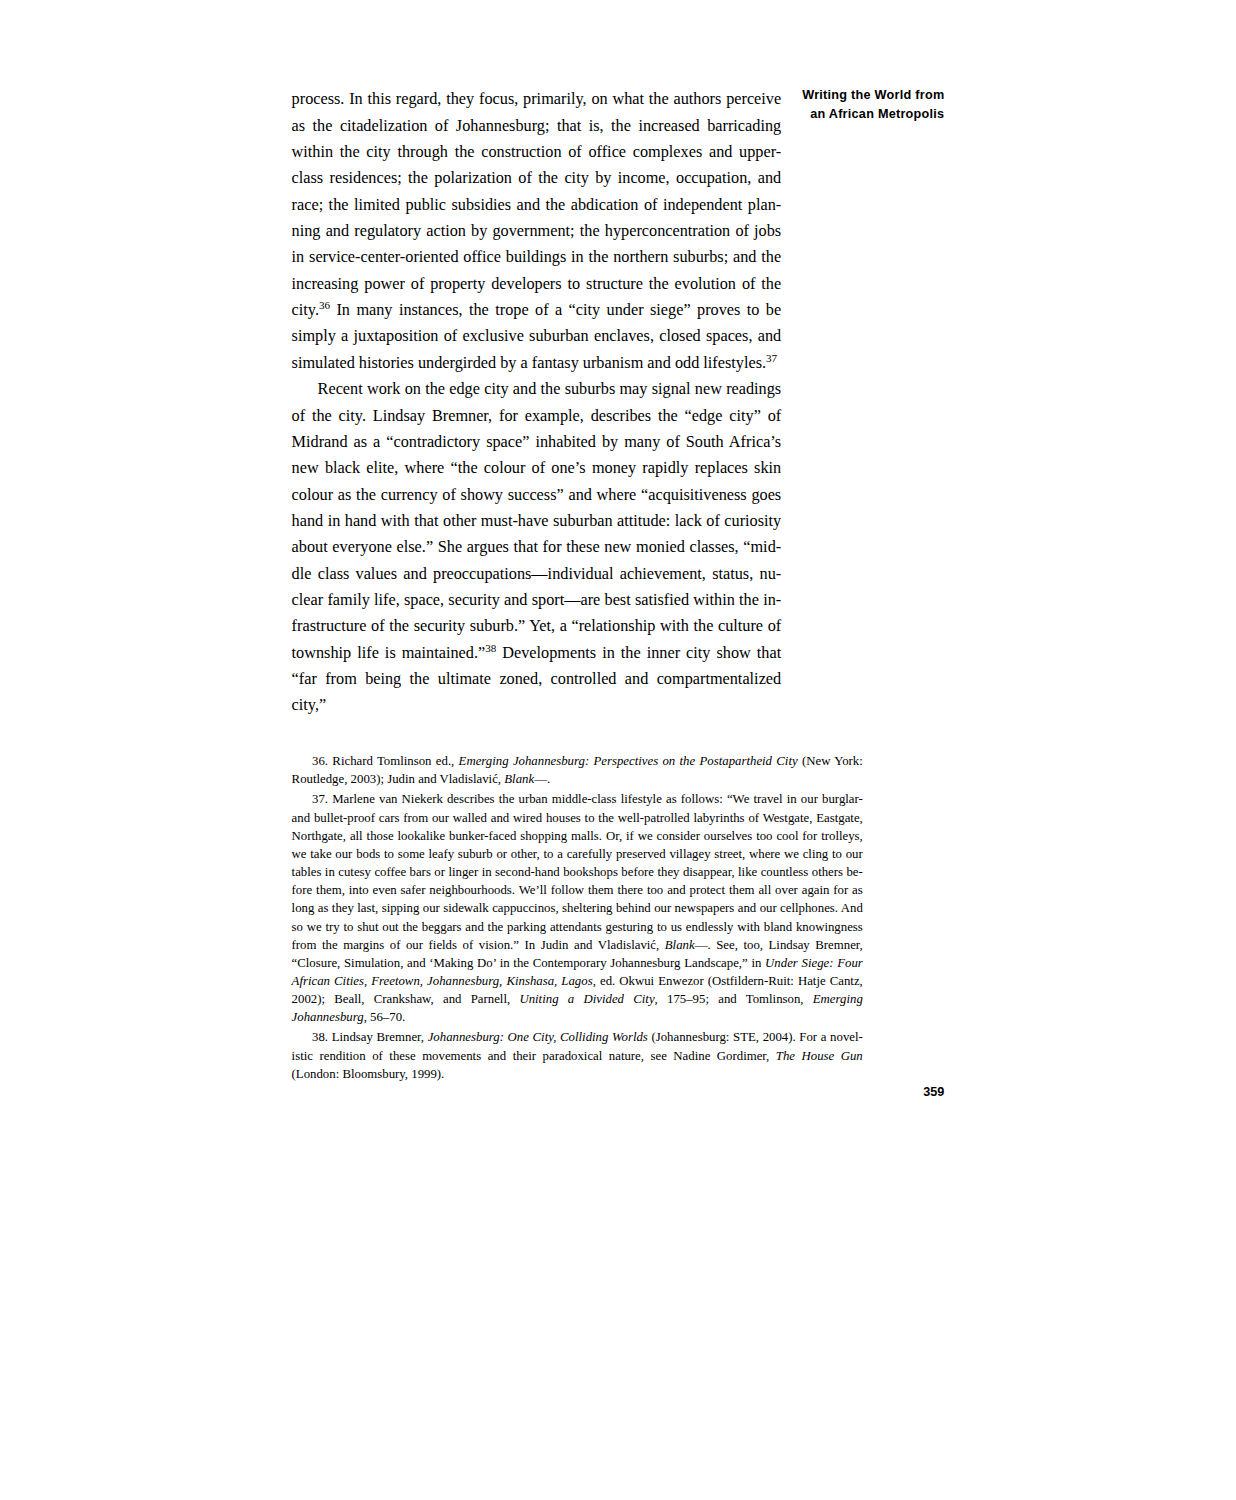Writing the World from
an African Metropolis
process. In this regard, they focus, primarily, on what the authors perceive as the citadelization of Johannesburg; that is, the increased barricading within the city through the construction of office complexes and upper-class residences; the polarization of the city by income, occupation, and race; the limited public subsidies and the abdication of independent planning and regulatory action by government; the hyperconcentration of jobs in service-center-oriented office buildings in the northern suburbs; and the increasing power of property developers to structure the evolution of the city.36 In many instances, the trope of a “city under siege” proves to be simply a juxtaposition of exclusive suburban enclaves, closed spaces, and simulated histories undergirded by a fantasy urbanism and odd lifestyles.37
Recent work on the edge city and the suburbs may signal new readings of the city. Lindsay Bremner, for example, describes the “edge city” of Midrand as a “contradictory space” inhabited by many of South Africa’s new black elite, where “the colour of one’s money rapidly replaces skin colour as the currency of showy success” and where “acquisitiveness goes hand in hand with that other must-have suburban attitude: lack of curiosity about everyone else.” She argues that for these new monied classes, “middle class values and preoccupations—individual achievement, status, nuclear family life, space, security and sport—are best satisfied within the infrastructure of the security suburb.” Yet, a “relationship with the culture of township life is maintained.”38 Developments in the inner city show that “far from being the ultimate zoned, controlled and compartmentalized city,”
36. Richard Tomlinson ed., Emerging Johannesburg: Perspectives on the Postapartheid City (New York: Routledge, 2003); Judin and Vladislavić, Blank—.
37. Marlene van Niekerk describes the urban middle-class lifestyle as follows: “We travel in our burglar- and bullet-proof cars from our walled and wired houses to the well-patrolled labyrinths of Westgate, Eastgate, Northgate, all those lookalike bunker-faced shopping malls. Or, if we consider ourselves too cool for trolleys, we take our bods to some leafy suburb or other, to a carefully preserved villagey street, where we cling to our tables in cutesy coffee bars or linger in second-hand bookshops before they disappear, like countless others before them, into even safer neighbourhoods. We’ll follow them there too and protect them all over again for as long as they last, sipping our sidewalk cappuccinos, sheltering behind our newspapers and our cellphones. And so we try to shut out the beggars and the parking attendants gesturing to us endlessly with bland knowingness from the margins of our fields of vision.” In Judin and Vladislavić, Blank—. See, too, Lindsay Bremner, “Closure, Simulation, and ‘Making Do’ in the Contemporary Johannesburg Landscape,” in Under Siege: Four African Cities, Freetown, Johannesburg, Kinshasa, Lagos, ed. Okwui Enwezor (Ostfildern-Ruit: Hatje Cantz, 2002); Beall, Crankshaw, and Parnell, Uniting a Divided City, 175–95; and Tomlinson, Emerging Johannesburg, 56–70.
38. Lindsay Bremner, Johannesburg: One City, Colliding Worlds (Johannesburg: STE, 2004). For a novelistic rendition of these movements and their paradoxical nature, see Nadine Gordimer, The House Gun (London: Bloomsbury, 1999).
359